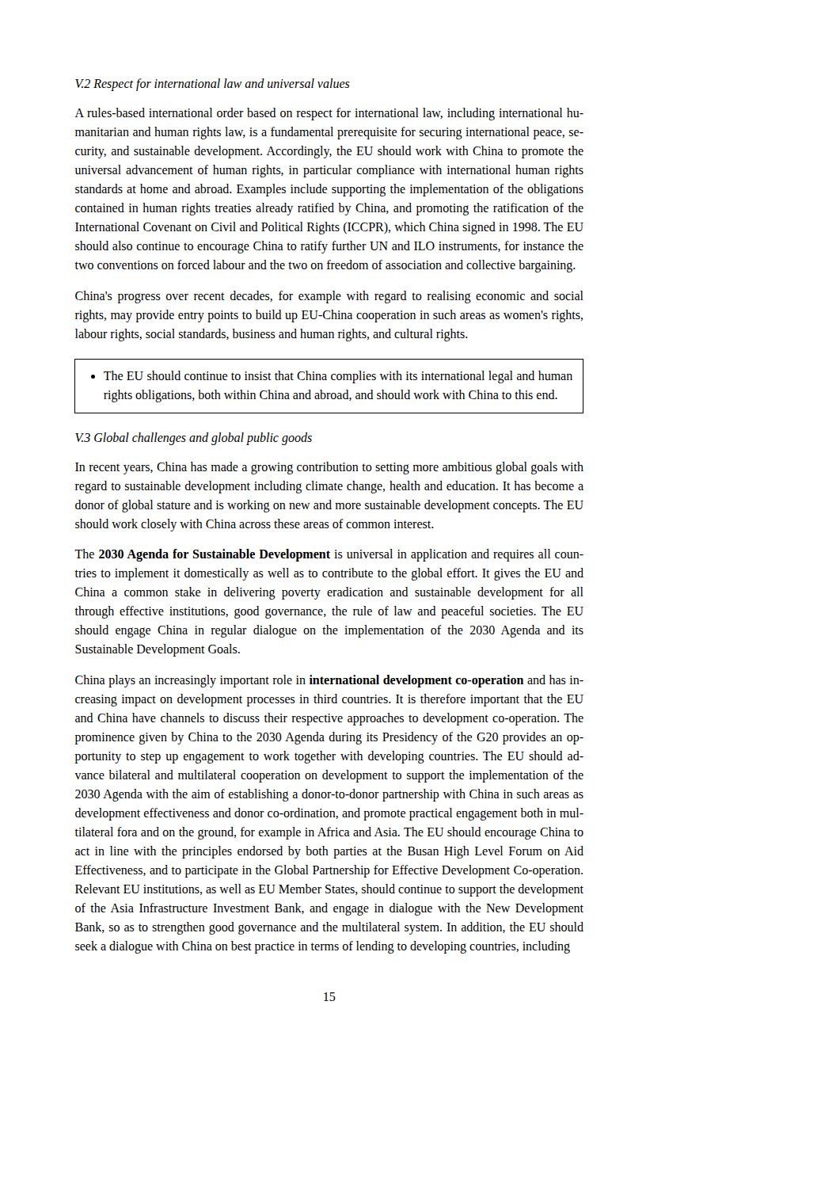V.2 Respect for international law and universal values
A rules-based international order based on respect for international law, including international humanitarian and human rights law, is a fundamental prerequisite for securing international peace, security, and sustainable development. Accordingly, the EU should work with China to promote the universal advancement of human rights, in particular compliance with international human rights standards at home and abroad. Examples include supporting the implementation of the obligations contained in human rights treaties already ratified by China, and promoting the ratification of the International Covenant on Civil and Political Rights (ICCPR), which China signed in 1998. The EU should also continue to encourage China to ratify further UN and ILO instruments, for instance the two conventions on forced labour and the two on freedom of association and collective bargaining.
China's progress over recent decades, for example with regard to realising economic and social rights, may provide entry points to build up EU-China cooperation in such areas as women's rights, labour rights, social standards, business and human rights, and cultural rights.
The EU should continue to insist that China complies with its international legal and human rights obligations, both within China and abroad, and should work with China to this end.
V.3 Global challenges and global public goods
In recent years, China has made a growing contribution to setting more ambitious global goals with regard to sustainable development including climate change, health and education. It has become a donor of global stature and is working on new and more sustainable development concepts. The EU should work closely with China across these areas of common interest.
The 2030 Agenda for Sustainable Development is universal in application and requires all countries to implement it domestically as well as to contribute to the global effort. It gives the EU and China a common stake in delivering poverty eradication and sustainable development for all through effective institutions, good governance, the rule of law and peaceful societies. The EU should engage China in regular dialogue on the implementation of the 2030 Agenda and its Sustainable Development Goals.
China plays an increasingly important role in international development co-operation and has increasing impact on development processes in third countries. It is therefore important that the EU and China have channels to discuss their respective approaches to development co-operation. The prominence given by China to the 2030 Agenda during its Presidency of the G20 provides an opportunity to step up engagement to work together with developing countries. The EU should advance bilateral and multilateral cooperation on development to support the implementation of the 2030 Agenda with the aim of establishing a donor-to-donor partnership with China in such areas as development effectiveness and donor co-ordination, and promote practical engagement both in multilateral fora and on the ground, for example in Africa and Asia. The EU should encourage China to act in line with the principles endorsed by both parties at the Busan High Level Forum on Aid Effectiveness, and to participate in the Global Partnership for Effective Development Co-operation. Relevant EU institutions, as well as EU Member States, should continue to support the development of the Asia Infrastructure Investment Bank, and engage in dialogue with the New Development Bank, so as to strengthen good governance and the multilateral system. In addition, the EU should seek a dialogue with China on best practice in terms of lending to developing countries, including
15